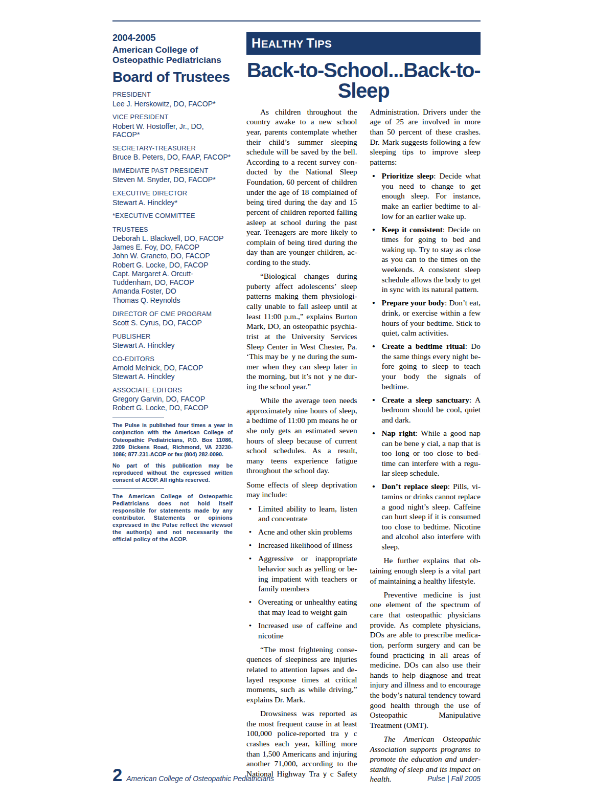2004-2005
American College of
Osteopathic Pediatricians
Board of Trustees
PRESIDENT
Lee J. Herskowitz, DO, FACOP*
VICE PRESIDENT
Robert W. Hostoffer, Jr., DO, FACOP*
SECRETARY-TREASURER
Bruce B. Peters, DO, FAAP, FACOP*
IMMEDIATE PAST PRESIDENT
Steven M. Snyder, DO, FACOP*
EXECUTIVE DIRECTOR
Stewart A. Hinckley*
*EXECUTIVE COMMITTEE
TRUSTEES
Deborah L. Blackwell, DO, FACOP
James E. Foy, DO, FACOP
John W. Graneto, DO, FACOP
Robert G. Locke, DO, FACOP
Capt. Margaret A. Orcutt-Tuddenham, DO, FACOP
Amanda Foster, DO
Thomas Q. Reynolds
DIRECTOR OF CME PROGRAM
Scott S. Cyrus, DO, FACOP
PUBLISHER
Stewart A. Hinckley
CO-EDITORS
Arnold Melnick, DO, FACOP
Stewart A. Hinckley
ASSOCIATE EDITORS
Gregory Garvin, DO, FACOP
Robert G. Locke, DO, FACOP
The Pulse is published four times a year in conjunction with the American College of Osteopathic Pediatricians, P.O. Box 11086, 2209 Dickens Road, Richmond, VA 23230-1086; 877-231-ACOP or fax (804) 282-0090.
No part of this publication may be reproduced without the expressed written consent of ACOP. All rights reserved.
The American College of Osteopathic Pediatricians does not hold itself responsible for statements made by any contributor. Statements or opinions expressed in the Pulse reflect the viewsof the author(s) and not necessarily the official policy of the ACOP.
HEALTHY TIPS
Back-to-School...Back-to-Sleep
As children throughout the country awake to a new school year, parents contemplate whether their child’s summer sleeping schedule will be saved by the bell. According to a recent survey conducted by the National Sleep Foundation, 60 percent of children under the age of 18 complained of being tired during the day and 15 percent of children reported falling asleep at school during the past year. Teenagers are more likely to complain of being tired during the day than are younger children, according to the study.
“Biological changes during puberty affect adolescents’ sleep patterns making them physiologically unable to fall asleep until at least 11:00 p.m.,” explains Burton Mark, DO, an osteopathic psychiatrist at the University Services Sleep Center in West Chester, Pa. ‘This may be ｙne during the summer when they can sleep later in the morning, but it’s not ｙne during the school year.”
While the average teen needs approximately nine hours of sleep, a bedtime of 11:00 pm means he or she only gets an estimated seven hours of sleep because of current school schedules. As a result, many teens experience fatigue throughout the school day.
Some effects of sleep deprivation may include:
Limited ability to learn, listen and concentrate
Acne and other skin problems
Increased likelihood of illness
Aggressive or inappropriate behavior such as yelling or being impatient with teachers or family members
Overeating or unhealthy eating that may lead to weight gain
Increased use of caffeine and nicotine
“The most frightening consequences of sleepiness are injuries related to attention lapses and delayed response times at critical moments, such as while driving,” explains Dr. Mark.
Drowsiness was reported as the most frequent cause in at least 100,000 police-reported traｙc crashes each year, killing more than 1,500 Americans and injuring another 71,000, according to the National Highway Traｙc Safety Administration. Drivers under the age of 25 are involved in more than 50 percent of these crashes. Dr. Mark suggests following a few sleeping tips to improve sleep patterns:
Prioritize sleep: Decide what you need to change to get enough sleep. For instance, make an earlier bedtime to allow for an earlier wake up.
Keep it consistent: Decide on times for going to bed and waking up. Try to stay as close as you can to the times on the weekends. A consistent sleep schedule allows the body to get in sync with its natural pattern.
Prepare your body: Don’t eat, drink, or exercise within a few hours of your bedtime. Stick to quiet, calm activities.
Create a bedtime ritual: Do the same things every night before going to sleep to teach your body the signals of bedtime.
Create a sleep sanctuary: A bedroom should be cool, quiet and dark.
Nap right: While a good nap can be beneｙcial, a nap that is too long or too close to bedtime can interfere with a regular sleep schedule.
Don’t replace sleep: Pills, vitamins or drinks cannot replace a good night’s sleep. Caffeine can hurt sleep if it is consumed too close to bedtime. Nicotine and alcohol also interfere with sleep.
He further explains that obtaining enough sleep is a vital part of maintaining a healthy lifestyle.
Preventive medicine is just one element of the spectrum of care that osteopathic physicians provide. As complete physicians, DOs are able to prescribe medication, perform surgery and can be found practicing in all areas of medicine. DOs can also use their hands to help diagnose and treat injury and illness and to encourage the body’s natural tendency toward good health through the use of Osteopathic Manipulative Treatment (OMT).
The American Osteopathic Association supports programs to promote the education and understanding of sleep and its impact on health.
2 American College of Osteopathic Pediatricians
Pulse | Fall 2005